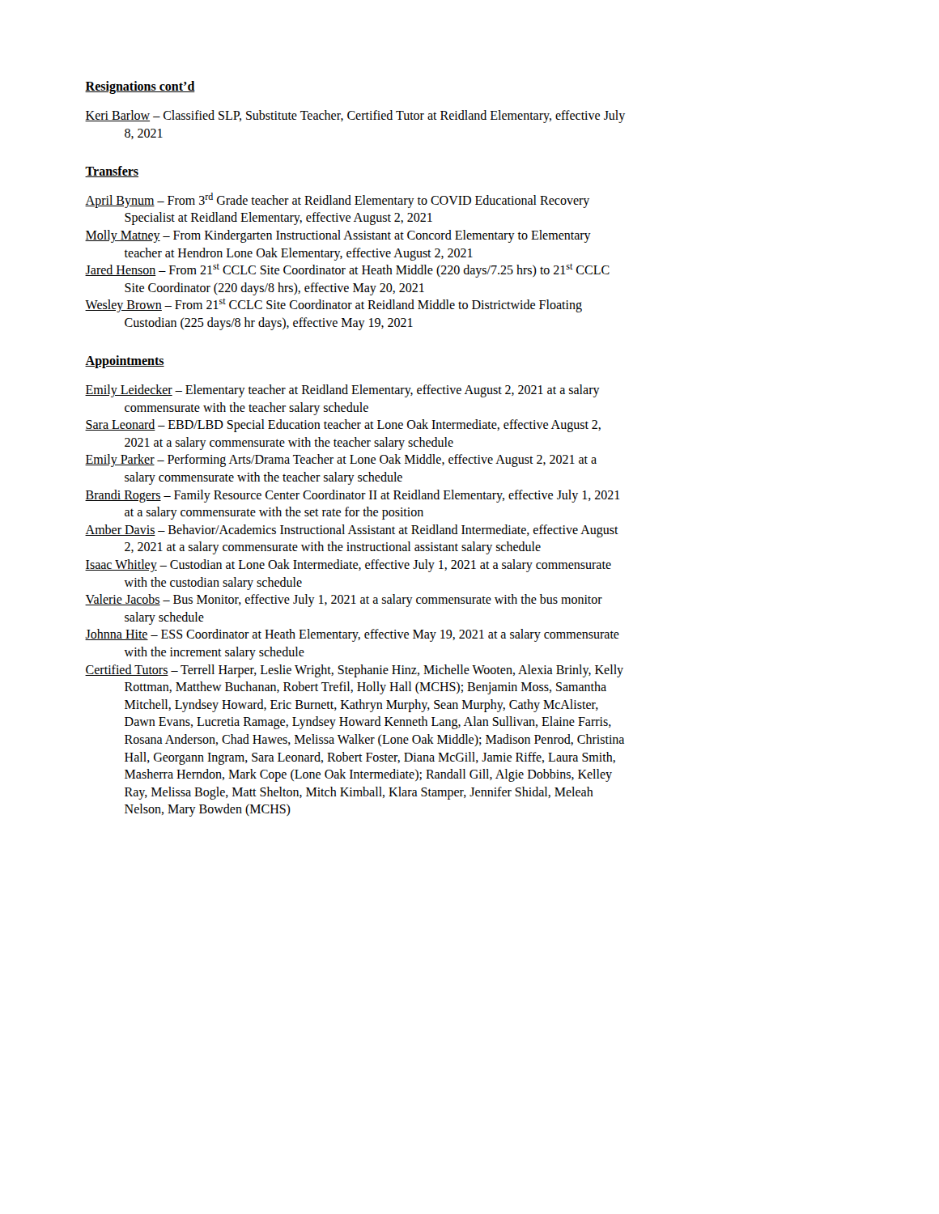Resignations cont’d
Keri Barlow – Classified SLP, Substitute Teacher, Certified Tutor at Reidland Elementary, effective July 8, 2021
Transfers
April Bynum – From 3rd Grade teacher at Reidland Elementary to COVID Educational Recovery Specialist at Reidland Elementary, effective August 2, 2021
Molly Matney – From Kindergarten Instructional Assistant at Concord Elementary to Elementary teacher at Hendron Lone Oak Elementary, effective August 2, 2021
Jared Henson – From 21st CCLC Site Coordinator at Heath Middle (220 days/7.25 hrs) to 21st CCLC Site Coordinator (220 days/8 hrs), effective May 20, 2021
Wesley Brown – From 21st CCLC Site Coordinator at Reidland Middle to Districtwide Floating Custodian (225 days/8 hr days), effective May 19, 2021
Appointments
Emily Leidecker – Elementary teacher at Reidland Elementary, effective August 2, 2021 at a salary commensurate with the teacher salary schedule
Sara Leonard – EBD/LBD Special Education teacher at Lone Oak Intermediate, effective August 2, 2021 at a salary commensurate with the teacher salary schedule
Emily Parker – Performing Arts/Drama Teacher at Lone Oak Middle, effective August 2, 2021 at a salary commensurate with the teacher salary schedule
Brandi Rogers – Family Resource Center Coordinator II at Reidland Elementary, effective July 1, 2021 at a salary commensurate with the set rate for the position
Amber Davis – Behavior/Academics Instructional Assistant at Reidland Intermediate, effective August 2, 2021 at a salary commensurate with the instructional assistant salary schedule
Isaac Whitley – Custodian at Lone Oak Intermediate, effective July 1, 2021 at a salary commensurate with the custodian salary schedule
Valerie Jacobs – Bus Monitor, effective July 1, 2021 at a salary commensurate with the bus monitor salary schedule
Johnna Hite – ESS Coordinator at Heath Elementary, effective May 19, 2021 at a salary commensurate with the increment salary schedule
Certified Tutors – Terrell Harper, Leslie Wright, Stephanie Hinz, Michelle Wooten, Alexia Brinly, Kelly Rottman, Matthew Buchanan, Robert Trefil, Holly Hall (MCHS); Benjamin Moss, Samantha Mitchell, Lyndsey Howard, Eric Burnett, Kathryn Murphy, Sean Murphy, Cathy McAlister, Dawn Evans, Lucretia Ramage, Lyndsey Howard Kenneth Lang, Alan Sullivan, Elaine Farris, Rosana Anderson, Chad Hawes, Melissa Walker (Lone Oak Middle); Madison Penrod, Christina Hall, Georgann Ingram, Sara Leonard, Robert Foster, Diana McGill, Jamie Riffe, Laura Smith, Masherra Herndon, Mark Cope (Lone Oak Intermediate); Randall Gill, Algie Dobbins, Kelley Ray, Melissa Bogle, Matt Shelton, Mitch Kimball, Klara Stamper, Jennifer Shidal, Meleah Nelson, Mary Bowden (MCHS)